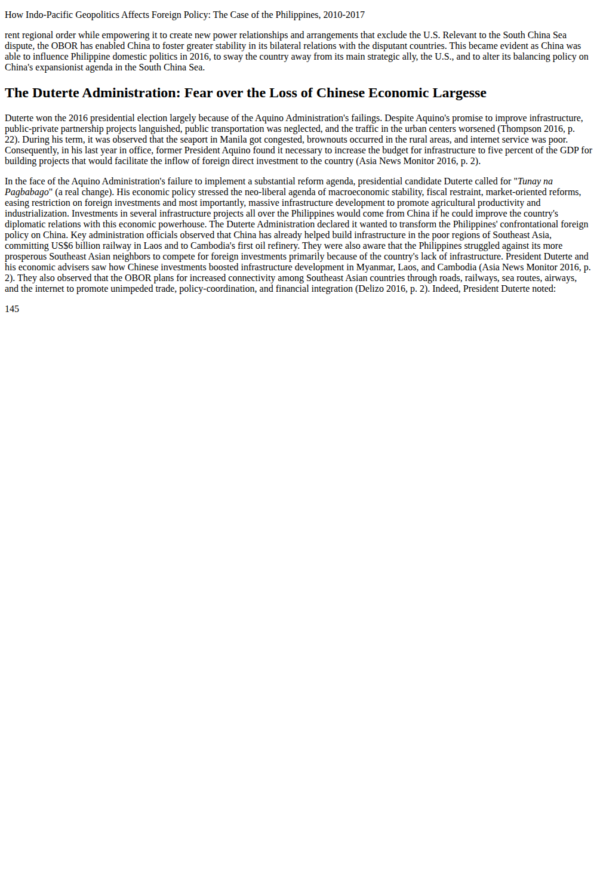How Indo-Pacific Geopolitics Affects Foreign Policy: The Case of the Philippines, 2010-2017
rent regional order while empowering it to create new power relationships and arrangements that exclude the U.S. Relevant to the South China Sea dispute, the OBOR has enabled China to foster greater stability in its bilateral relations with the disputant countries. This became evident as China was able to influence Philippine domestic politics in 2016, to sway the country away from its main strategic ally, the U.S., and to alter its balancing policy on China's expansionist agenda in the South China Sea.
The Duterte Administration: Fear over the Loss of Chinese Economic Largesse
Duterte won the 2016 presidential election largely because of the Aquino Administration's failings. Despite Aquino's promise to improve infrastructure, public-private partnership projects languished, public transportation was neglected, and the traffic in the urban centers worsened (Thompson 2016, p. 22). During his term, it was observed that the seaport in Manila got congested, brownouts occurred in the rural areas, and internet service was poor. Consequently, in his last year in office, former President Aquino found it necessary to increase the budget for infrastructure to five percent of the GDP for building projects that would facilitate the inflow of foreign direct investment to the country (Asia News Monitor 2016, p. 2).
In the face of the Aquino Administration's failure to implement a substantial reform agenda, presidential candidate Duterte called for "Tunay na Pagbabago" (a real change). His economic policy stressed the neo-liberal agenda of macroeconomic stability, fiscal restraint, market-oriented reforms, easing restriction on foreign investments and most importantly, massive infrastructure development to promote agricultural productivity and industrialization. Investments in several infrastructure projects all over the Philippines would come from China if he could improve the country's diplomatic relations with this economic powerhouse. The Duterte Administration declared it wanted to transform the Philippines' confrontational foreign policy on China. Key administration officials observed that China has already helped build infrastructure in the poor regions of Southeast Asia, committing US$6 billion railway in Laos and to Cambodia's first oil refinery. They were also aware that the Philippines struggled against its more prosperous Southeast Asian neighbors to compete for foreign investments primarily because of the country's lack of infrastructure. President Duterte and his economic advisers saw how Chinese investments boosted infrastructure development in Myanmar, Laos, and Cambodia (Asia News Monitor 2016, p. 2). They also observed that the OBOR plans for increased connectivity among Southeast Asian countries through roads, railways, sea routes, airways, and the internet to promote unimpeded trade, policy-coordination, and financial integration (Delizo 2016, p. 2). Indeed, President Duterte noted:
145